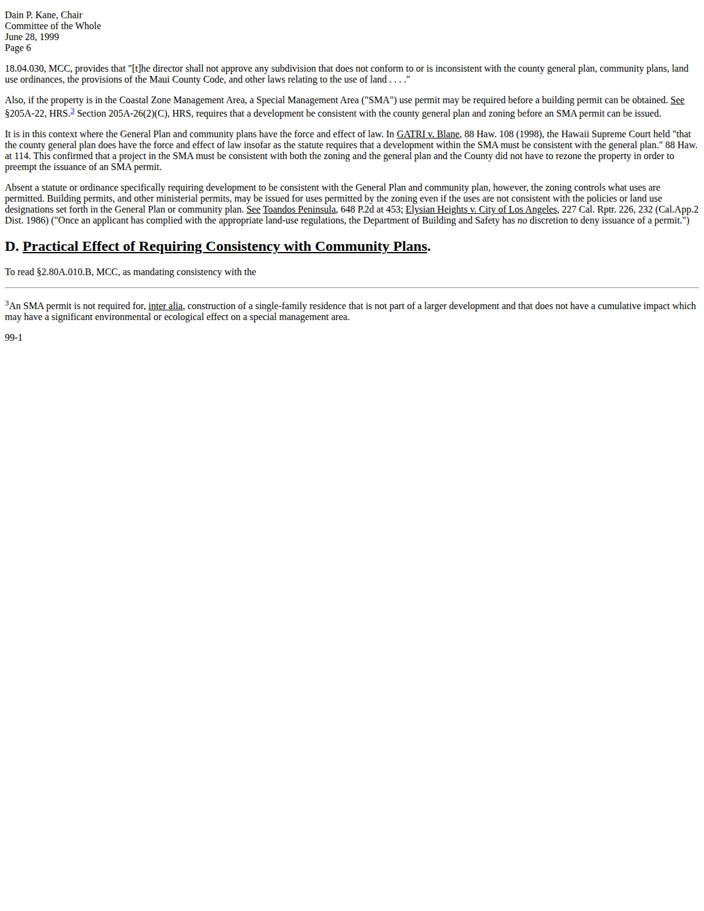Dain P. Kane, Chair
Committee of the Whole
June 28, 1999
Page 6
18.04.030, MCC, provides that "[t]he director shall not approve any subdivision that does not conform to or is inconsistent with the county general plan, community plans, land use ordinances, the provisions of the Maui County Code, and other laws relating to the use of land . . . ."
Also, if the property is in the Coastal Zone Management Area, a Special Management Area ("SMA") use permit may be required before a building permit can be obtained. See §205A-22, HRS.3 Section 205A-26(2)(C), HRS, requires that a development be consistent with the county general plan and zoning before an SMA permit can be issued.
It is in this context where the General Plan and community plans have the force and effect of law. In GATRI v. Blane, 88 Haw. 108 (1998), the Hawaii Supreme Court held "that the county general plan does have the force and effect of law insofar as the statute requires that a development within the SMA must be consistent with the general plan." 88 Haw. at 114. This confirmed that a project in the SMA must be consistent with both the zoning and the general plan and the County did not have to rezone the property in order to preempt the issuance of an SMA permit.
Absent a statute or ordinance specifically requiring development to be consistent with the General Plan and community plan, however, the zoning controls what uses are permitted. Building permits, and other ministerial permits, may be issued for uses permitted by the zoning even if the uses are not consistent with the policies or land use designations set forth in the General Plan or community plan. See Toandos Peninsula, 648 P.2d at 453; Elysian Heights v. City of Los Angeles, 227 Cal. Rptr. 226, 232 (Cal.App.2 Dist. 1986) ("Once an applicant has complied with the appropriate land-use regulations, the Department of Building and Safety has no discretion to deny issuance of a permit.")
D. Practical Effect of Requiring Consistency with Community Plans.
To read §2.80A.010.B, MCC, as mandating consistency with the
3An SMA permit is not required for, inter alia, construction of a single-family residence that is not part of a larger development and that does not have a cumulative impact which may have a significant environmental or ecological effect on a special management area.
99-1